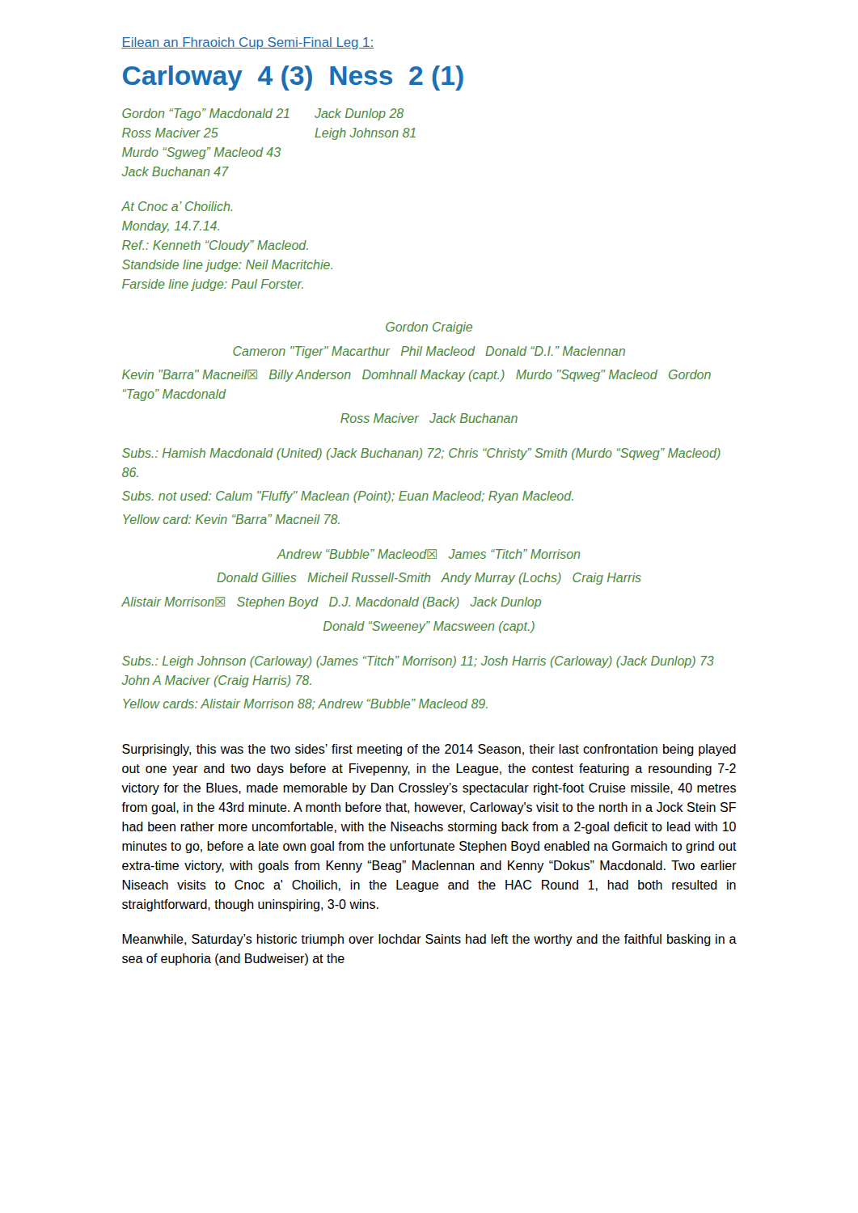Eilean an Fhraoich Cup Semi-Final Leg 1:
Carloway 4 (3) Ness 2 (1)
| Gordon “Tago” Macdonald 21 | Jack Dunlop 28 |
| Ross Maciver 25 | Leigh Johnson 81 |
| Murdo “Sgweg” Macleod 43 | |
| Jack Buchanan 47 | |
At Cnoc a’ Choilich.
Monday, 14.7.14.
Ref.: Kenneth “Cloudy” Macleod.
Standside line judge: Neil Macritchie.
Farside line judge: Paul Forster.
Gordon Craigie
Cameron "Tiger" Macarthur Phil Macleod Donald “D.I.” Maclennan
Kevin "Barra" Macneil☒ Billy Anderson Domhnall Mackay (capt.) Murdo "Sqweg" Macleod Gordon “Tago” Macdonald
Ross Maciver Jack Buchanan
Subs.: Hamish Macdonald (United) (Jack Buchanan) 72; Chris “Christy” Smith (Murdo “Sqweg” Macleod) 86.
Subs. not used: Calum "Fluffy" Maclean (Point); Euan Macleod; Ryan Macleod.
Yellow card: Kevin “Barra” Macneil 78.
Andrew “Bubble” Macleod☒ James “Titch” Morrison
Donald Gillies Micheil Russell-Smith Andy Murray (Lochs) Craig Harris
Alistair Morrison☒ Stephen Boyd D.J. Macdonald (Back) Jack Dunlop
Donald “Sweeney” Macsween (capt.)
Subs.: Leigh Johnson (Carloway) (James “Titch” Morrison) 11; Josh Harris (Carloway) (Jack Dunlop) 73 John A Maciver (Craig Harris) 78.
Yellow cards: Alistair Morrison 88; Andrew “Bubble” Macleod 89.
Surprisingly, this was the two sides’ first meeting of the 2014 Season, their last confrontation being played out one year and two days before at Fivepenny, in the League, the contest featuring a resounding 7-2 victory for the Blues, made memorable by Dan Crossley’s spectacular right-foot Cruise missile, 40 metres from goal, in the 43rd minute. A month before that, however, Carloway's visit to the north in a Jock Stein SF had been rather more uncomfortable, with the Niseachs storming back from a 2-goal deficit to lead with 10 minutes to go, before a late own goal from the unfortunate Stephen Boyd enabled na Gormaich to grind out extra-time victory, with goals from Kenny “Beag” Maclennan and Kenny “Dokus” Macdonald. Two earlier Niseach visits to Cnoc a' Choilich, in the League and the HAC Round 1, had both resulted in straightforward, though uninspiring, 3-0 wins.
Meanwhile, Saturday’s historic triumph over Iochdar Saints had left the worthy and the faithful basking in a sea of euphoria (and Budweiser) at the